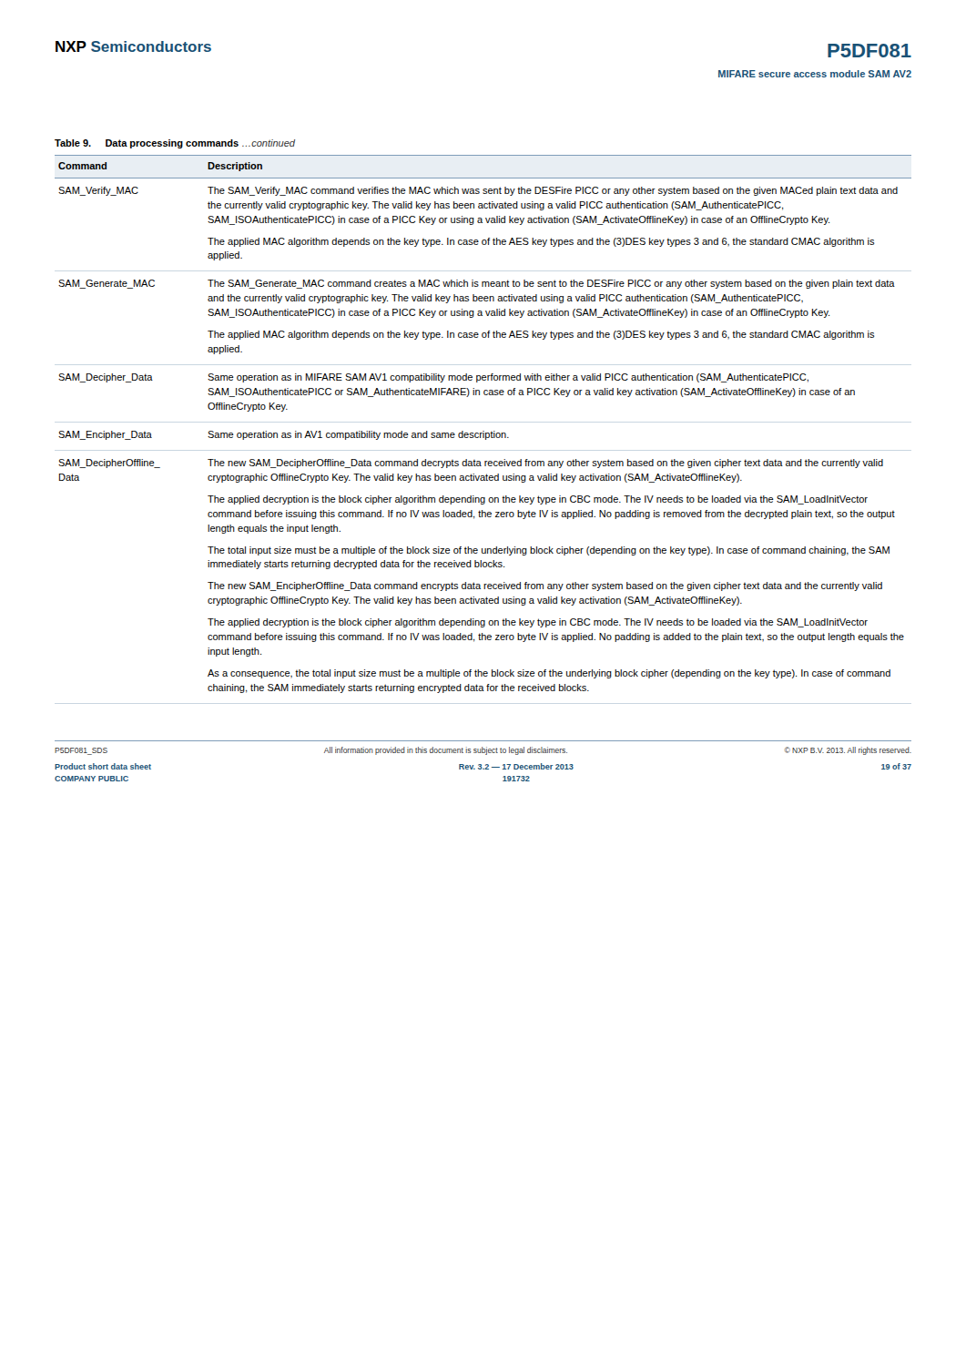NXP Semiconductors
P5DF081
MIFARE secure access module SAM AV2
Table 9. Data processing commands …continued
| Command | Description |
| --- | --- |
| SAM_Verify_MAC | The SAM_Verify_MAC command verifies the MAC which was sent by the DESFire PICC or any other system based on the given MACed plain text data and the currently valid cryptographic key. The valid key has been activated using a valid PICC authentication (SAM_AuthenticatePICC, SAM_ISOAuthenticatePICC) in case of a PICC Key or using a valid key activation (SAM_ActivateOfflineKey) in case of an OfflineCrypto Key. The applied MAC algorithm depends on the key type. In case of the AES key types and the (3)DES key types 3 and 6, the standard CMAC algorithm is applied. |
| SAM_Generate_MAC | The SAM_Generate_MAC command creates a MAC which is meant to be sent to the DESFire PICC or any other system based on the given plain text data and the currently valid cryptographic key. The valid key has been activated using a valid PICC authentication (SAM_AuthenticatePICC, SAM_ISOAuthenticatePICC) in case of a PICC Key or using a valid key activation (SAM_ActivateOfflineKey) in case of an OfflineCrypto Key. The applied MAC algorithm depends on the key type. In case of the AES key types and the (3)DES key types 3 and 6, the standard CMAC algorithm is applied. |
| SAM_Decipher_Data | Same operation as in MIFARE SAM AV1 compatibility mode performed with either a valid PICC authentication (SAM_AuthenticatePICC, SAM_ISOAuthenticatePICC or SAM_AuthenticateMIFARE) in case of a PICC Key or a valid key activation (SAM_ActivateOfflineKey) in case of an OfflineCrypto Key. |
| SAM_Encipher_Data | Same operation as in AV1 compatibility mode and same description. |
| SAM_DecipherOffline_ Data | The new SAM_DecipherOffline_Data command decrypts data received from any other system based on the given cipher text data and the currently valid cryptographic OfflineCrypto Key. The valid key has been activated using a valid key activation (SAM_ActivateOfflineKey). The applied decryption is the block cipher algorithm depending on the key type in CBC mode. The IV needs to be loaded via the SAM_LoadInitVector command before issuing this command. If no IV was loaded, the zero byte IV is applied. No padding is removed from the decrypted plain text, so the output length equals the input length. The total input size must be a multiple of the block size of the underlying block cipher (depending on the key type). In case of command chaining, the SAM immediately starts returning decrypted data for the received blocks. |
| | The new SAM_EncipherOffline_Data command encrypts data received from any other system based on the given cipher text data and the currently valid cryptographic OfflineCrypto Key. The valid key has been activated using a valid key activation (SAM_ActivateOfflineKey). The applied decryption is the block cipher algorithm depending on the key type in CBC mode. The IV needs to be loaded via the SAM_LoadInitVector command before issuing this command. If no IV was loaded, the zero byte IV is applied. No padding is added to the plain text, so the output length equals the input length. As a consequence, the total input size must be a multiple of the block size of the underlying block cipher (depending on the key type). In case of command chaining, the SAM immediately starts returning encrypted data for the received blocks. |
P5DF081_SDS
All information provided in this document is subject to legal disclaimers.
© NXP B.V. 2013. All rights reserved.
Product short data sheet
COMPANY PUBLIC
Rev. 3.2 — 17 December 2013
191732
19 of 37